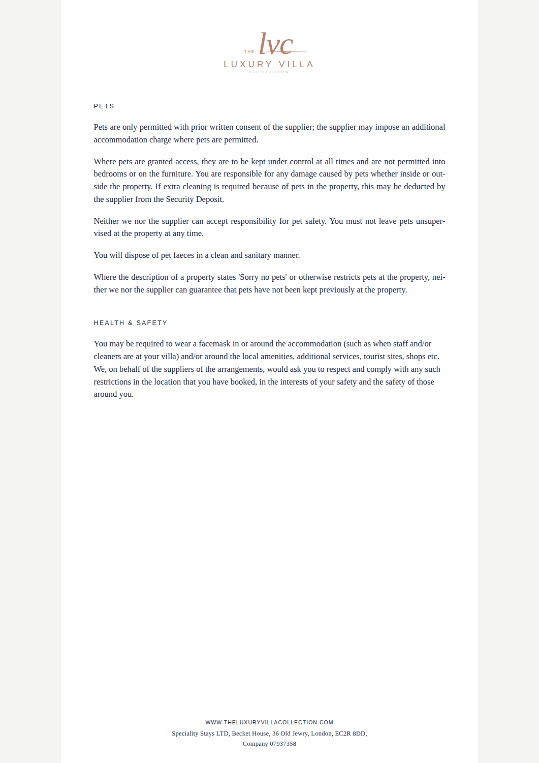The lvc
Luxury Villa
Collection
Pets
Pets are only permitted with prior written consent of the supplier; the supplier may impose an additional accommodation charge where pets are permitted.
Where pets are granted access, they are to be kept under control at all times and are not permitted into bedrooms or on the furniture. You are responsible for any damage caused by pets whether inside or outside the property. If extra cleaning is required because of pets in the property, this may be deducted by the supplier from the Security Deposit.
Neither we nor the supplier can accept responsibility for pet safety. You must not leave pets unsupervised at the property at any time.
You will dispose of pet faeces in a clean and sanitary manner.
Where the description of a property states 'Sorry no pets' or otherwise restricts pets at the property, neither we nor the supplier can guarantee that pets have not been kept previously at the property.
Health & Safety
You may be required to wear a facemask in or around the accommodation (such as when staff and/or cleaners are at your villa) and/or around the local amenities, additional services, tourist sites, shops etc. We, on behalf of the suppliers of the arrangements, would ask you to respect and comply with any such restrictions in the location that you have booked, in the interests of your safety and the safety of those around you.
www.theluxuryvillacollection.com
Speciality Stays LTD, Becket House, 36 Old Jewry, London, EC2R 8DD,
Company 07937358